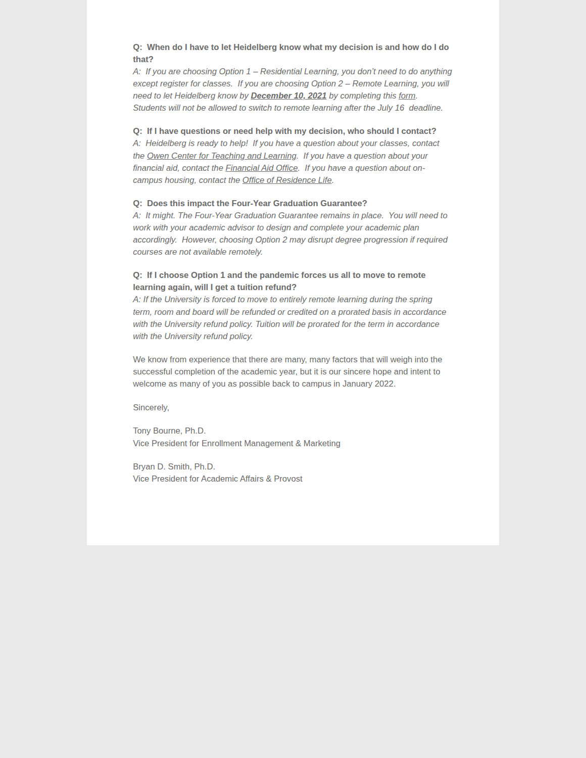Q: When do I have to let Heidelberg know what my decision is and how do I do that?
A: If you are choosing Option 1 – Residential Learning, you don’t need to do anything except register for classes. If you are choosing Option 2 – Remote Learning, you will need to let Heidelberg know by December 10, 2021 by completing this form. Students will not be allowed to switch to remote learning after the July 16 deadline.
Q: If I have questions or need help with my decision, who should I contact?
A: Heidelberg is ready to help! If you have a question about your classes, contact the Owen Center for Teaching and Learning. If you have a question about your financial aid, contact the Financial Aid Office. If you have a question about on-campus housing, contact the Office of Residence Life.
Q: Does this impact the Four-Year Graduation Guarantee?
A: It might. The Four-Year Graduation Guarantee remains in place. You will need to work with your academic advisor to design and complete your academic plan accordingly. However, choosing Option 2 may disrupt degree progression if required courses are not available remotely.
Q: If I choose Option 1 and the pandemic forces us all to move to remote learning again, will I get a tuition refund?
A: If the University is forced to move to entirely remote learning during the spring term, room and board will be refunded or credited on a prorated basis in accordance with the University refund policy. Tuition will be prorated for the term in accordance with the University refund policy.
We know from experience that there are many, many factors that will weigh into the successful completion of the academic year, but it is our sincere hope and intent to welcome as many of you as possible back to campus in January 2022.
Sincerely,
Tony Bourne, Ph.D.
Vice President for Enrollment Management & Marketing
Bryan D. Smith, Ph.D.
Vice President for Academic Affairs & Provost